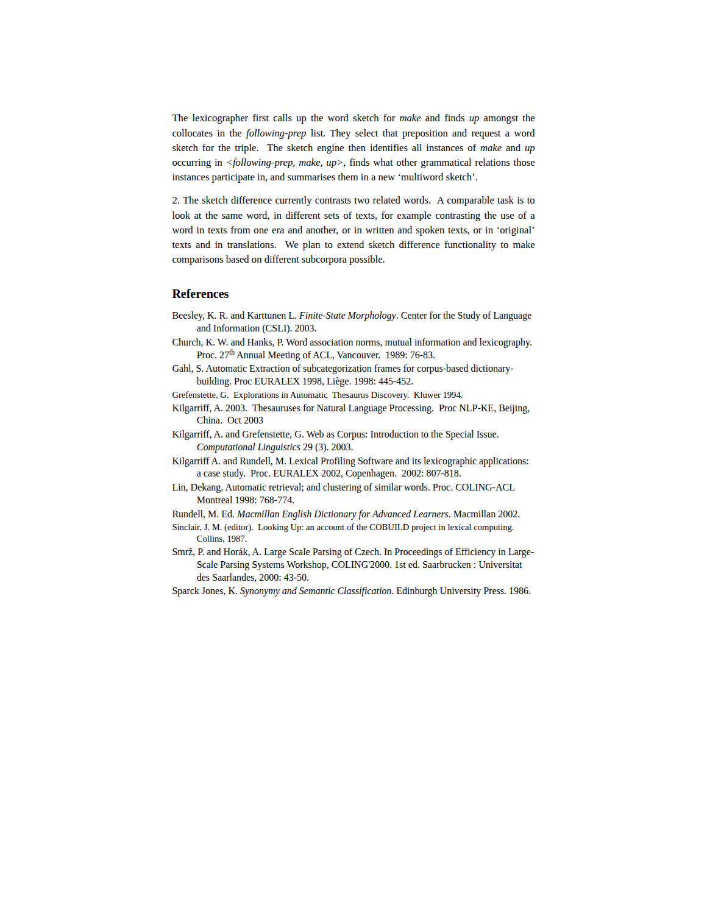The lexicographer first calls up the word sketch for make and finds up amongst the collocates in the following-prep list. They select that preposition and request a word sketch for the triple. The sketch engine then identifies all instances of make and up occurring in <following-prep, make, up>, finds what other grammatical relations those instances participate in, and summarises them in a new ‘multiword sketch’.
2. The sketch difference currently contrasts two related words. A comparable task is to look at the same word, in different sets of texts, for example contrasting the use of a word in texts from one era and another, or in written and spoken texts, or in ‘original’ texts and in translations. We plan to extend sketch difference functionality to make comparisons based on different subcorpora possible.
References
Beesley, K. R. and Karttunen L. Finite-State Morphology. Center for the Study of Language and Information (CSLI). 2003.
Church, K. W. and Hanks, P. Word association norms, mutual information and lexicography. Proc. 27th Annual Meeting of ACL, Vancouver. 1989: 76-83.
Gahl, S. Automatic Extraction of subcategorization frames for corpus-based dictionary-building. Proc EURALEX 1998, Liège. 1998: 445-452.
Grefenstette, G. Explorations in Automatic Thesaurus Discovery. Kluwer 1994.
Kilgarriff, A. 2003. Thesauruses for Natural Language Processing. Proc NLP-KE, Beijing, China. Oct 2003
Kilgarriff, A. and Grefenstette, G. Web as Corpus: Introduction to the Special Issue. Computational Linguistics 29 (3). 2003.
Kilgarriff A. and Rundell, M. Lexical Profiling Software and its lexicographic applications: a case study. Proc. EURALEX 2002, Copenhagen. 2002: 807-818.
Lin, Dekang. Automatic retrieval; and clustering of similar words. Proc. COLING-ACL Montreal 1998: 768-774.
Rundell, M. Ed. Macmillan English Dictionary for Advanced Learners. Macmillan 2002.
Sinclair, J. M. (editor). Looking Up: an account of the COBUILD project in lexical computing. Collins, 1987.
Smrž, P. and Horák, A. Large Scale Parsing of Czech. In Proceedings of Efficiency in Large-Scale Parsing Systems Workshop, COLING'2000. 1st ed. Saarbrucken : Universitat des Saarlandes, 2000: 43-50.
Sparck Jones, K. Synonymy and Semantic Classification. Edinburgh University Press. 1986.